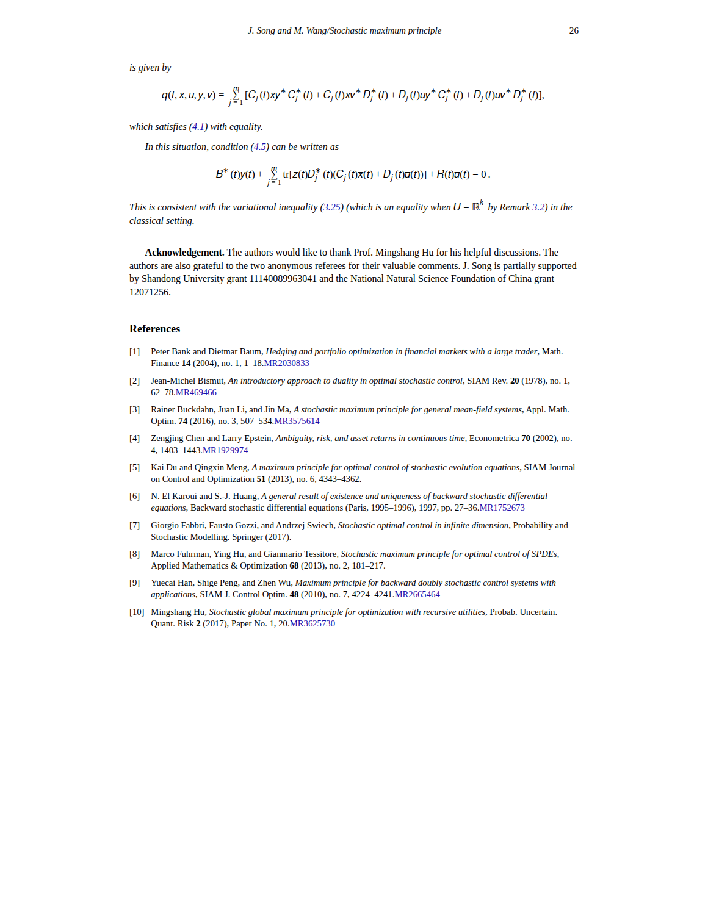J. Song and M. Wang/Stochastic maximum principle 26
is given by
q(t,x,u,y,v) = ∑ j=1 m [ Cj(t) xy∗ Cj∗(t) + Cj(t) xv∗ Dj∗(t) + Dj(t) uy∗ Cj∗(t) + Dj(t) uv∗ Dj∗(t) ] ,
which satisfies (4.1) with equality.
In this situation, condition (4.5) can be written as
B∗(t)y(t) + ∑ j=1 m tr [ z(t) Dj∗(t) ( Cj(t) x¯(t) + Dj(t) u¯(t) ) ] + R(t) u¯(t) =0.
This is consistent with the variational inequality (3.25) (which is an equality when U=ℝk by Remark 3.2) in the classical setting.
Acknowledgement. The authors would like to thank Prof. Mingshang Hu for his helpful discussions. The authors are also grateful to the two anonymous referees for their valuable comments. J. Song is partially supported by Shandong University grant 11140089963041 and the National Natural Science Foundation of China grant 12071256.
References
[1] Peter Bank and Dietmar Baum, Hedging and portfolio optimization in financial markets with a large trader, Math. Finance 14 (2004), no. 1, 1–18.MR2030833
[2] Jean-Michel Bismut, An introductory approach to duality in optimal stochastic control, SIAM Rev. 20 (1978), no. 1, 62–78.MR469466
[3] Rainer Buckdahn, Juan Li, and Jin Ma, A stochastic maximum principle for general mean-field systems, Appl. Math. Optim. 74 (2016), no. 3, 507–534.MR3575614
[4] Zengjing Chen and Larry Epstein, Ambiguity, risk, and asset returns in continuous time, Econometrica 70 (2002), no. 4, 1403–1443.MR1929974
[5] Kai Du and Qingxin Meng, A maximum principle for optimal control of stochastic evolution equations, SIAM Journal on Control and Optimization 51 (2013), no. 6, 4343–4362.
[6] N. El Karoui and S.-J. Huang, A general result of existence and uniqueness of backward stochastic differential equations, Backward stochastic differential equations (Paris, 1995–1996), 1997, pp. 27–36.MR1752673
[7] Giorgio Fabbri, Fausto Gozzi, and Andrzej Swiech, Stochastic optimal control in infinite dimension, Probability and Stochastic Modelling. Springer (2017).
[8] Marco Fuhrman, Ying Hu, and Gianmario Tessitore, Stochastic maximum principle for optimal control of SPDEs, Applied Mathematics & Optimization 68 (2013), no. 2, 181–217.
[9] Yuecai Han, Shige Peng, and Zhen Wu, Maximum principle for backward doubly stochastic control systems with applications, SIAM J. Control Optim. 48 (2010), no. 7, 4224–4241.MR2665464
[10] Mingshang Hu, Stochastic global maximum principle for optimization with recursive utilities, Probab. Uncertain. Quant. Risk 2 (2017), Paper No. 1, 20.MR3625730